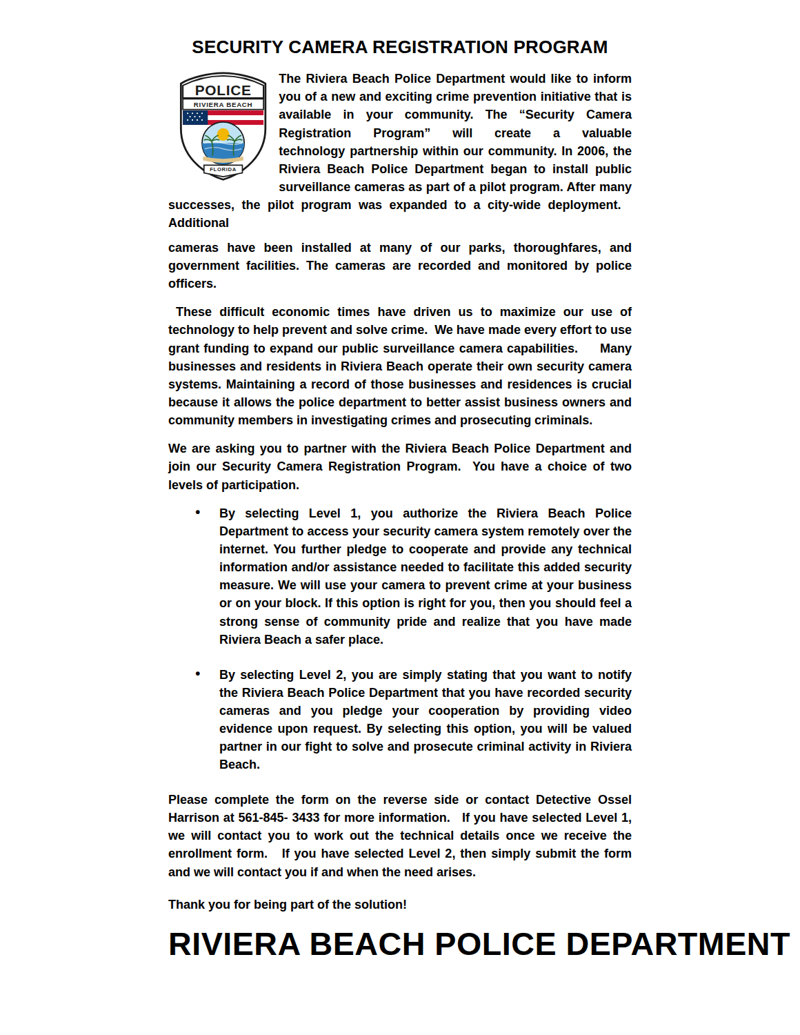SECURITY CAMERA REGISTRATION PROGRAM
POLICE RIVIERA BEACH FLORIDA
The Riviera Beach Police Department would like to inform you of a new and exciting crime prevention initiative that is available in your community. The “Security Camera Registration Program” will create a valuable technology partnership within our community. In 2006, the Riviera Beach Police Department began to install public surveillance cameras as part of a pilot program. After many successes, the pilot program was expanded to a city-wide deployment. Additional
cameras have been installed at many of our parks, thoroughfares, and government facilities. The cameras are recorded and monitored by police officers.
These difficult economic times have driven us to maximize our use of technology to help prevent and solve crime. We have made every effort to use grant funding to expand our public surveillance camera capabilities. Many businesses and residents in Riviera Beach operate their own security camera systems. Maintaining a record of those businesses and residences is crucial because it allows the police department to better assist business owners and community members in investigating crimes and prosecuting criminals.
We are asking you to partner with the Riviera Beach Police Department and join our Security Camera Registration Program. You have a choice of two levels of participation.
By selecting Level 1, you authorize the Riviera Beach Police Department to access your security camera system remotely over the internet. You further pledge to cooperate and provide any technical information and/or assistance needed to facilitate this added security measure. We will use your camera to prevent crime at your business or on your block. If this option is right for you, then you should feel a strong sense of community pride and realize that you have made Riviera Beach a safer place.
By selecting Level 2, you are simply stating that you want to notify the Riviera Beach Police Department that you have recorded security cameras and you pledge your cooperation by providing video evidence upon request. By selecting this option, you will be valued partner in our fight to solve and prosecute criminal activity in Riviera Beach.
Please complete the form on the reverse side or contact Detective Ossel Harrison at 561-845- 3433 for more information. If you have selected Level 1, we will contact you to work out the technical details once we receive the enrollment form. If you have selected Level 2, then simply submit the form and we will contact you if and when the need arises.
Thank you for being part of the solution!
RIVIERA BEACH POLICE DEPARTMENT